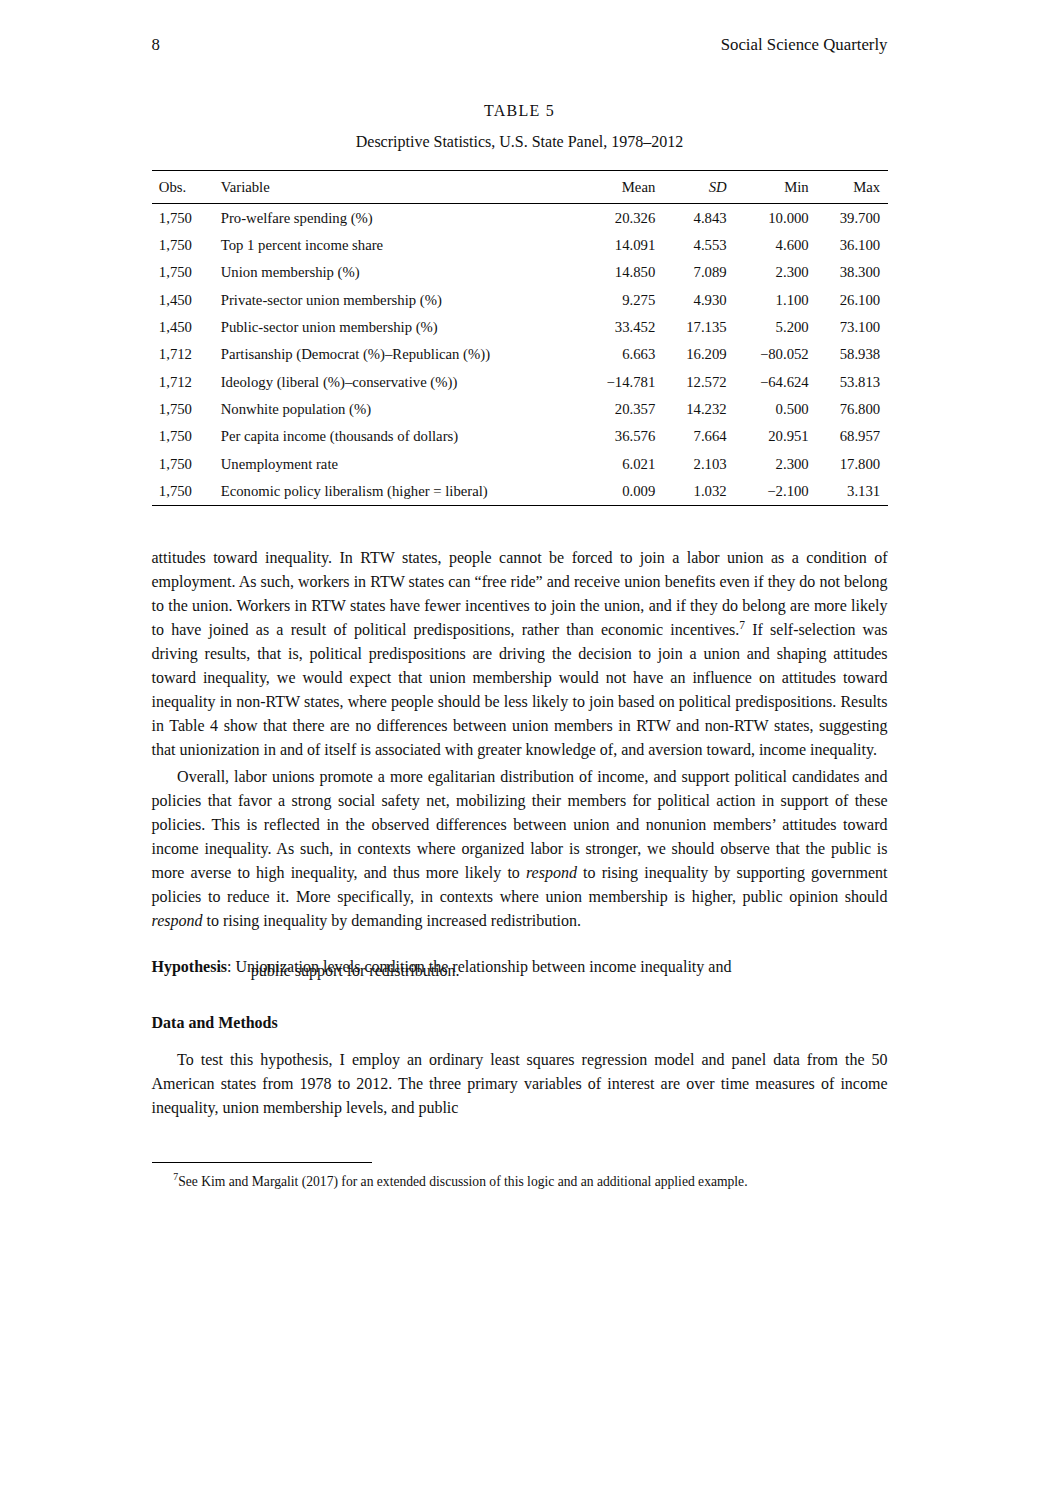8 Social Science Quarterly
TABLE 5
Descriptive Statistics, U.S. State Panel, 1978–2012
| Obs. | Variable | Mean | SD | Min | Max |
| --- | --- | --- | --- | --- | --- |
| 1,750 | Pro-welfare spending (%) | 20.326 | 4.843 | 10.000 | 39.700 |
| 1,750 | Top 1 percent income share | 14.091 | 4.553 | 4.600 | 36.100 |
| 1,750 | Union membership (%) | 14.850 | 7.089 | 2.300 | 38.300 |
| 1,450 | Private-sector union membership (%) | 9.275 | 4.930 | 1.100 | 26.100 |
| 1,450 | Public-sector union membership (%) | 33.452 | 17.135 | 5.200 | 73.100 |
| 1,712 | Partisanship (Democrat (%)–Republican (%)) | 6.663 | 16.209 | −80.052 | 58.938 |
| 1,712 | Ideology (liberal (%)–conservative (%)) | −14.781 | 12.572 | −64.624 | 53.813 |
| 1,750 | Nonwhite population (%) | 20.357 | 14.232 | 0.500 | 76.800 |
| 1,750 | Per capita income (thousands of dollars) | 36.576 | 7.664 | 20.951 | 68.957 |
| 1,750 | Unemployment rate | 6.021 | 2.103 | 2.300 | 17.800 |
| 1,750 | Economic policy liberalism (higher = liberal) | 0.009 | 1.032 | −2.100 | 3.131 |
attitudes toward inequality. In RTW states, people cannot be forced to join a labor union as a condition of employment. As such, workers in RTW states can “free ride” and receive union benefits even if they do not belong to the union. Workers in RTW states have fewer incentives to join the union, and if they do belong are more likely to have joined as a result of political predispositions, rather than economic incentives.7 If self-selection was driving results, that is, political predispositions are driving the decision to join a union and shaping attitudes toward inequality, we would expect that union membership would not have an influence on attitudes toward inequality in non-RTW states, where people should be less likely to join based on political predispositions. Results in Table 4 show that there are no differences between union members in RTW and non-RTW states, suggesting that unionization in and of itself is associated with greater knowledge of, and aversion toward, income inequality.
Overall, labor unions promote a more egalitarian distribution of income, and support political candidates and policies that favor a strong social safety net, mobilizing their members for political action in support of these policies. This is reflected in the observed differences between union and nonunion members’ attitudes toward income inequality. As such, in contexts where organized labor is stronger, we should observe that the public is more averse to high inequality, and thus more likely to respond to rising inequality by supporting government policies to reduce it. More specifically, in contexts where union membership is higher, public opinion should respond to rising inequality by demanding increased redistribution.
Hypothesis: Unionization levels condition the relationship between income inequality and
public support for redistribution.
Data and Methods
To test this hypothesis, I employ an ordinary least squares regression model and panel data from the 50 American states from 1978 to 2012. The three primary variables of interest are over time measures of income inequality, union membership levels, and public
7See Kim and Margalit (2017) for an extended discussion of this logic and an additional applied example.